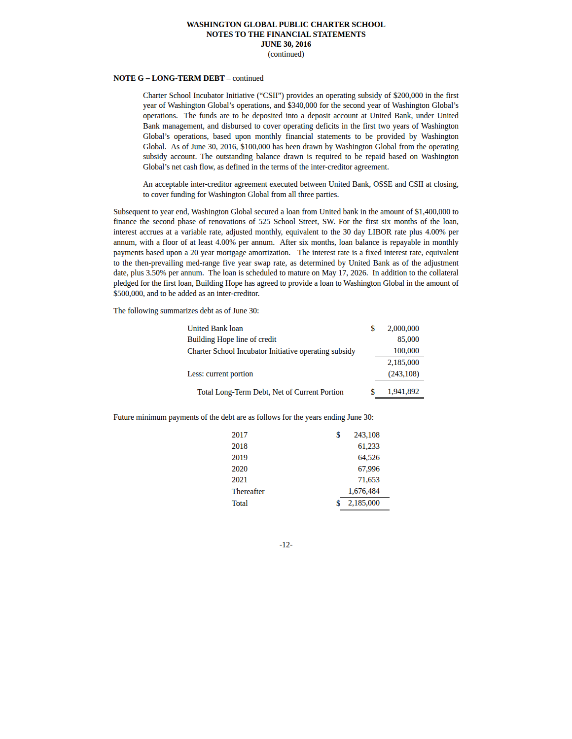WASHINGTON GLOBAL PUBLIC CHARTER SCHOOL
NOTES TO THE FINANCIAL STATEMENTS
JUNE 30, 2016
(continued)
NOTE G – LONG-TERM DEBT – continued
Charter School Incubator Initiative (“CSII”) provides an operating subsidy of $200,000 in the first year of Washington Global’s operations, and $340,000 for the second year of Washington Global’s operations. The funds are to be deposited into a deposit account at United Bank, under United Bank management, and disbursed to cover operating deficits in the first two years of Washington Global’s operations, based upon monthly financial statements to be provided by Washington Global. As of June 30, 2016, $100,000 has been drawn by Washington Global from the operating subsidy account. The outstanding balance drawn is required to be repaid based on Washington Global’s net cash flow, as defined in the terms of the inter-creditor agreement.
An acceptable inter-creditor agreement executed between United Bank, OSSE and CSII at closing, to cover funding for Washington Global from all three parties.
Subsequent to year end, Washington Global secured a loan from United bank in the amount of $1,400,000 to finance the second phase of renovations of 525 School Street, SW. For the first six months of the loan, interest accrues at a variable rate, adjusted monthly, equivalent to the 30 day LIBOR rate plus 4.00% per annum, with a floor of at least 4.00% per annum. After six months, loan balance is repayable in monthly payments based upon a 20 year mortgage amortization. The interest rate is a fixed interest rate, equivalent to the then-prevailing med-range five year swap rate, as determined by United Bank as of the adjustment date, plus 3.50% per annum. The loan is scheduled to mature on May 17, 2026. In addition to the collateral pledged for the first loan, Building Hope has agreed to provide a loan to Washington Global in the amount of $500,000, and to be added as an inter-creditor.
The following summarizes debt as of June 30:
| United Bank loan | $ | 2,000,000 |
| Building Hope line of credit | | 85,000 |
| Charter School Incubator Initiative operating subsidy | | 100,000 |
| | | 2,185,000 |
| Less: current portion | | (243,108) |
| Total Long-Term Debt, Net of Current Portion | $ | 1,941,892 |
Future minimum payments of the debt are as follows for the years ending June 30:
| 2017 | $ | 243,108 |
| 2018 | | 61,233 |
| 2019 | | 64,526 |
| 2020 | | 67,996 |
| 2021 | | 71,653 |
| Thereafter | | 1,676,484 |
| Total | $ | 2,185,000 |
-12-